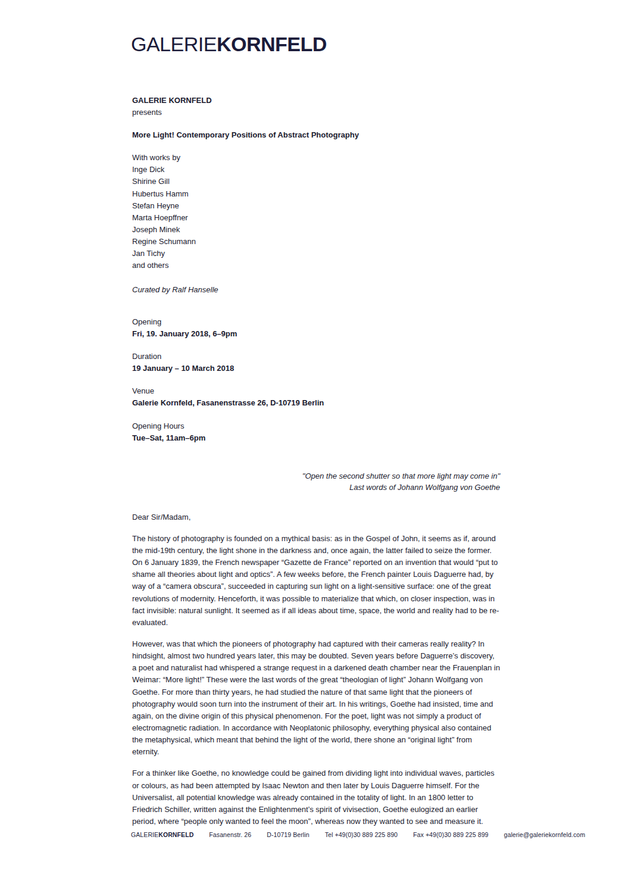GALERIEKORNFELD
GALERIE KORNFELD
presents
More Light! Contemporary Positions of Abstract Photography
With works by
Inge Dick
Shirine Gill
Hubertus Hamm
Stefan Heyne
Marta Hoepffner
Joseph Minek
Regine Schumann
Jan Tichy
and others
Curated by Ralf Hanselle
Opening
Fri, 19. January 2018, 6–9pm
Duration
19 January – 10 March 2018
Venue
Galerie Kornfeld, Fasanenstrasse 26, D-10719 Berlin
Opening Hours
Tue–Sat, 11am–6pm
"Open the second shutter so that more light may come in"
Last words of Johann Wolfgang von Goethe
Dear Sir/Madam,
The history of photography is founded on a mythical basis: as in the Gospel of John, it seems as if, around the mid-19th century, the light shone in the darkness and, once again, the latter failed to seize the former. On 6 January 1839, the French newspaper “Gazette de France” reported on an invention that would “put to shame all theories about light and optics”. A few weeks before, the French painter Louis Daguerre had, by way of a “camera obscura”, succeeded in capturing sun light on a light-sensitive surface: one of the great revolutions of modernity. Henceforth, it was possible to materialize that which, on closer inspection, was in fact invisible: natural sunlight. It seemed as if all ideas about time, space, the world and reality had to be re-evaluated.
However, was that which the pioneers of photography had captured with their cameras really reality? In hindsight, almost two hundred years later, this may be doubted. Seven years before Daguerre’s discovery, a poet and naturalist had whispered a strange request in a darkened death chamber near the Frauenplan in Weimar: “More light!” These were the last words of the great “theologian of light” Johann Wolfgang von Goethe. For more than thirty years, he had studied the nature of that same light that the pioneers of photography would soon turn into the instrument of their art. In his writings, Goethe had insisted, time and again, on the divine origin of this physical phenomenon. For the poet, light was not simply a product of electromagnetic radiation. In accordance with Neoplatonic philosophy, everything physical also contained the metaphysical, which meant that behind the light of the world, there shone an “original light” from eternity.
For a thinker like Goethe, no knowledge could be gained from dividing light into individual waves, particles or colours, as had been attempted by Isaac Newton and then later by Louis Daguerre himself. For the Universalist, all potential knowledge was already contained in the totality of light. In an 1800 letter to Friedrich Schiller, written against the Enlightenment’s spirit of vivisection, Goethe eulogized an earlier period, where “people only wanted to feel the moon”, whereas now they wanted to see and measure it.
GALERIEKORNFELD Fasanenstr. 26 D-10719 Berlin Tel +49(0)30 889 225 890 Fax +49(0)30 889 225 899 galerie@galeriekornfeld.com